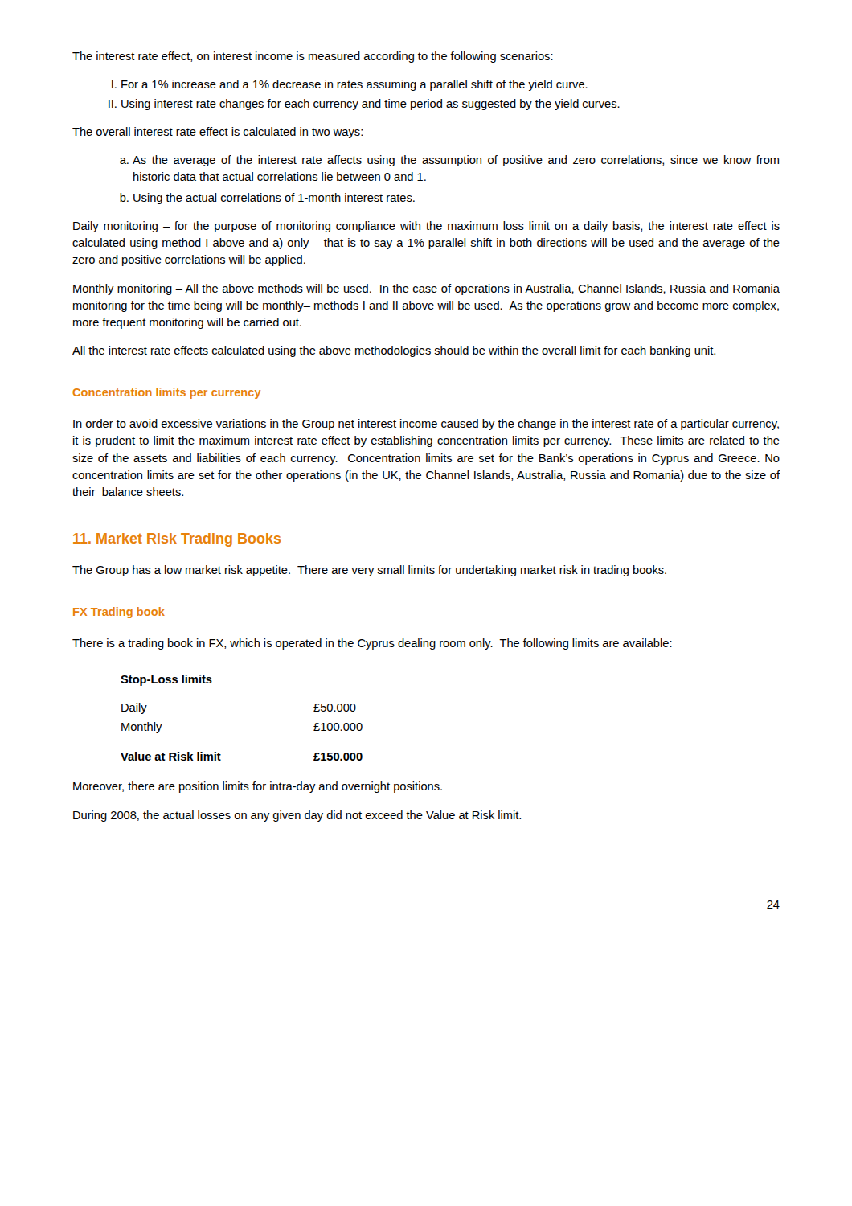The interest rate effect, on interest income is measured according to the following scenarios:
For a 1% increase and a 1% decrease in rates assuming a parallel shift of the yield curve.
Using interest rate changes for each currency and time period as suggested by the yield curves.
The overall interest rate effect is calculated in two ways:
As the average of the interest rate affects using the assumption of positive and zero correlations, since we know from historic data that actual correlations lie between 0 and 1.
Using the actual correlations of 1-month interest rates.
Daily monitoring – for the purpose of monitoring compliance with the maximum loss limit on a daily basis, the interest rate effect is calculated using method I above and a) only – that is to say a 1% parallel shift in both directions will be used and the average of the zero and positive correlations will be applied.
Monthly monitoring – All the above methods will be used. In the case of operations in Australia, Channel Islands, Russia and Romania monitoring for the time being will be monthly– methods I and II above will be used. As the operations grow and become more complex, more frequent monitoring will be carried out.
All the interest rate effects calculated using the above methodologies should be within the overall limit for each banking unit.
Concentration limits per currency
In order to avoid excessive variations in the Group net interest income caused by the change in the interest rate of a particular currency, it is prudent to limit the maximum interest rate effect by establishing concentration limits per currency. These limits are related to the size of the assets and liabilities of each currency. Concentration limits are set for the Bank’s operations in Cyprus and Greece. No concentration limits are set for the other operations (in the UK, the Channel Islands, Australia, Russia and Romania) due to the size of their balance sheets.
11. Market Risk Trading Books
The Group has a low market risk appetite. There are very small limits for undertaking market risk in trading books.
FX Trading book
There is a trading book in FX, which is operated in the Cyprus dealing room only. The following limits are available:
Stop-Loss limits
| Daily | £50.000 |
| Monthly | £100.000 |
| Value at Risk limit | £150.000 |
Moreover, there are position limits for intra-day and overnight positions.
During 2008, the actual losses on any given day did not exceed the Value at Risk limit.
24